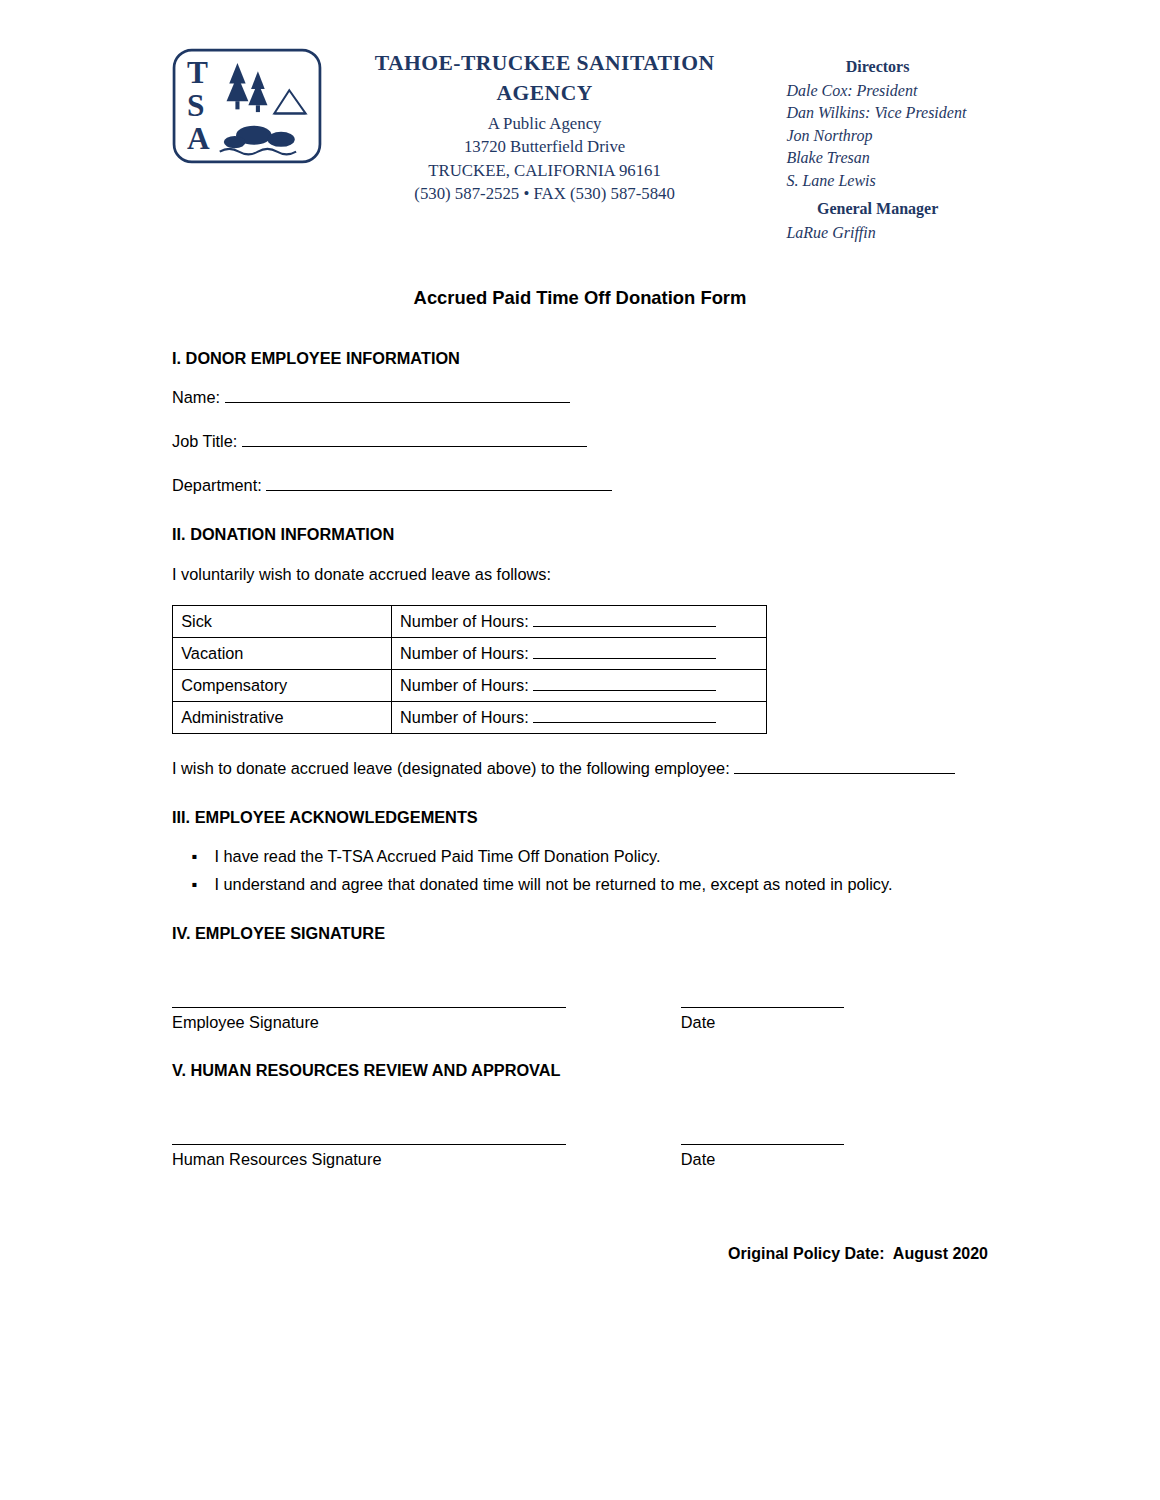Tahoe-Truckee Sanitation Agency logo T S A
TAHOE-TRUCKEE SANITATION AGENCY
A Public Agency
13720 Butterfield Drive
TRUCKEE, CALIFORNIA 96161
(530) 587-2525 • FAX (530) 587-5840
Directors
Dale Cox: President
Dan Wilkins: Vice President
Jon Northrop
Blake Tresan
S. Lane Lewis
General Manager
LaRue Griffin
Accrued Paid Time Off Donation Form
I. DONOR EMPLOYEE INFORMATION
Name:
Job Title:
Department:
II. DONATION INFORMATION
I voluntarily wish to donate accrued leave as follows:
| Sick | Number of Hours: |
| Vacation | Number of Hours: |
| Compensatory | Number of Hours: |
| Administrative | Number of Hours: |
I wish to donate accrued leave (designated above) to the following employee:
III. EMPLOYEE ACKNOWLEDGEMENTS
I have read the T-TSA Accrued Paid Time Off Donation Policy.
I understand and agree that donated time will not be returned to me, except as noted in policy.
IV. EMPLOYEE SIGNATURE
Employee Signature
Date
V. HUMAN RESOURCES REVIEW AND APPROVAL
Human Resources Signature
Date
Original Policy Date: August 2020